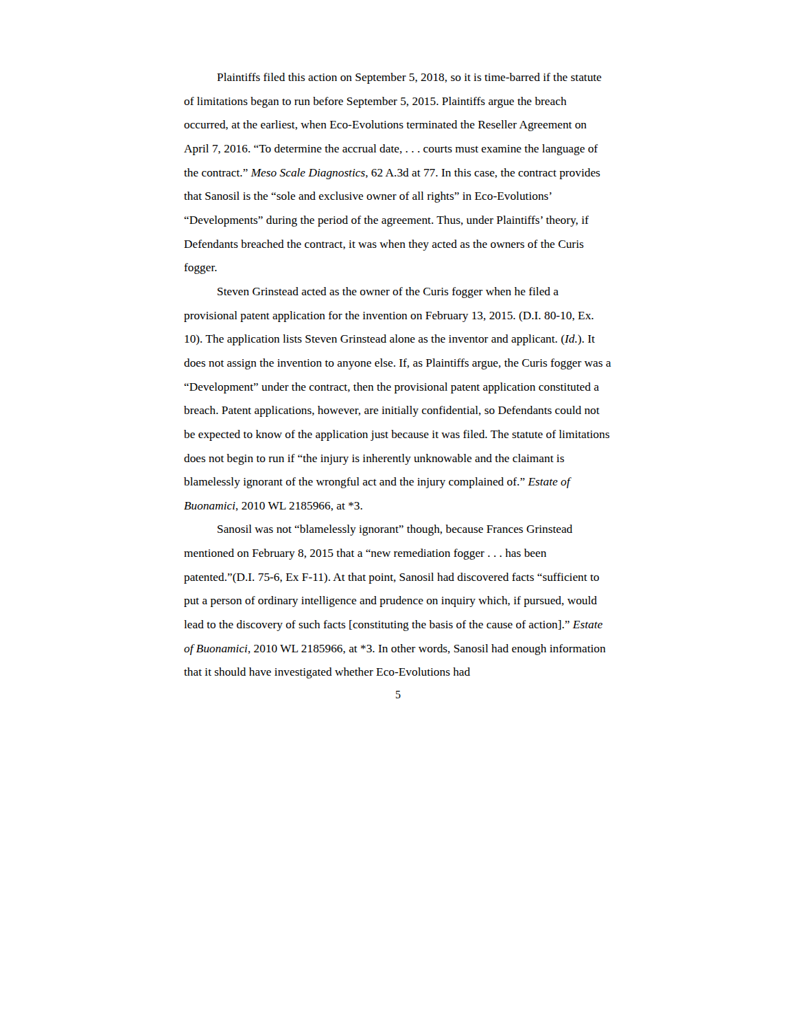Plaintiffs filed this action on September 5, 2018, so it is time-barred if the statute of limitations began to run before September 5, 2015. Plaintiffs argue the breach occurred, at the earliest, when Eco-Evolutions terminated the Reseller Agreement on April 7, 2016. “To determine the accrual date, . . . courts must examine the language of the contract.” Meso Scale Diagnostics, 62 A.3d at 77. In this case, the contract provides that Sanosil is the “sole and exclusive owner of all rights” in Eco-Evolutions’ “Developments” during the period of the agreement. Thus, under Plaintiffs’ theory, if Defendants breached the contract, it was when they acted as the owners of the Curis fogger.
Steven Grinstead acted as the owner of the Curis fogger when he filed a provisional patent application for the invention on February 13, 2015. (D.I. 80-10, Ex. 10). The application lists Steven Grinstead alone as the inventor and applicant. (Id.). It does not assign the invention to anyone else. If, as Plaintiffs argue, the Curis fogger was a “Development” under the contract, then the provisional patent application constituted a breach. Patent applications, however, are initially confidential, so Defendants could not be expected to know of the application just because it was filed. The statute of limitations does not begin to run if “the injury is inherently unknowable and the claimant is blamelessly ignorant of the wrongful act and the injury complained of.” Estate of Buonamici, 2010 WL 2185966, at *3.
Sanosil was not “blamelessly ignorant” though, because Frances Grinstead mentioned on February 8, 2015 that a “new remediation fogger . . . has been patented.”(D.I. 75-6, Ex F-11). At that point, Sanosil had discovered facts “sufficient to put a person of ordinary intelligence and prudence on inquiry which, if pursued, would lead to the discovery of such facts [constituting the basis of the cause of action].” Estate of Buonamici, 2010 WL 2185966, at *3. In other words, Sanosil had enough information that it should have investigated whether Eco-Evolutions had
5